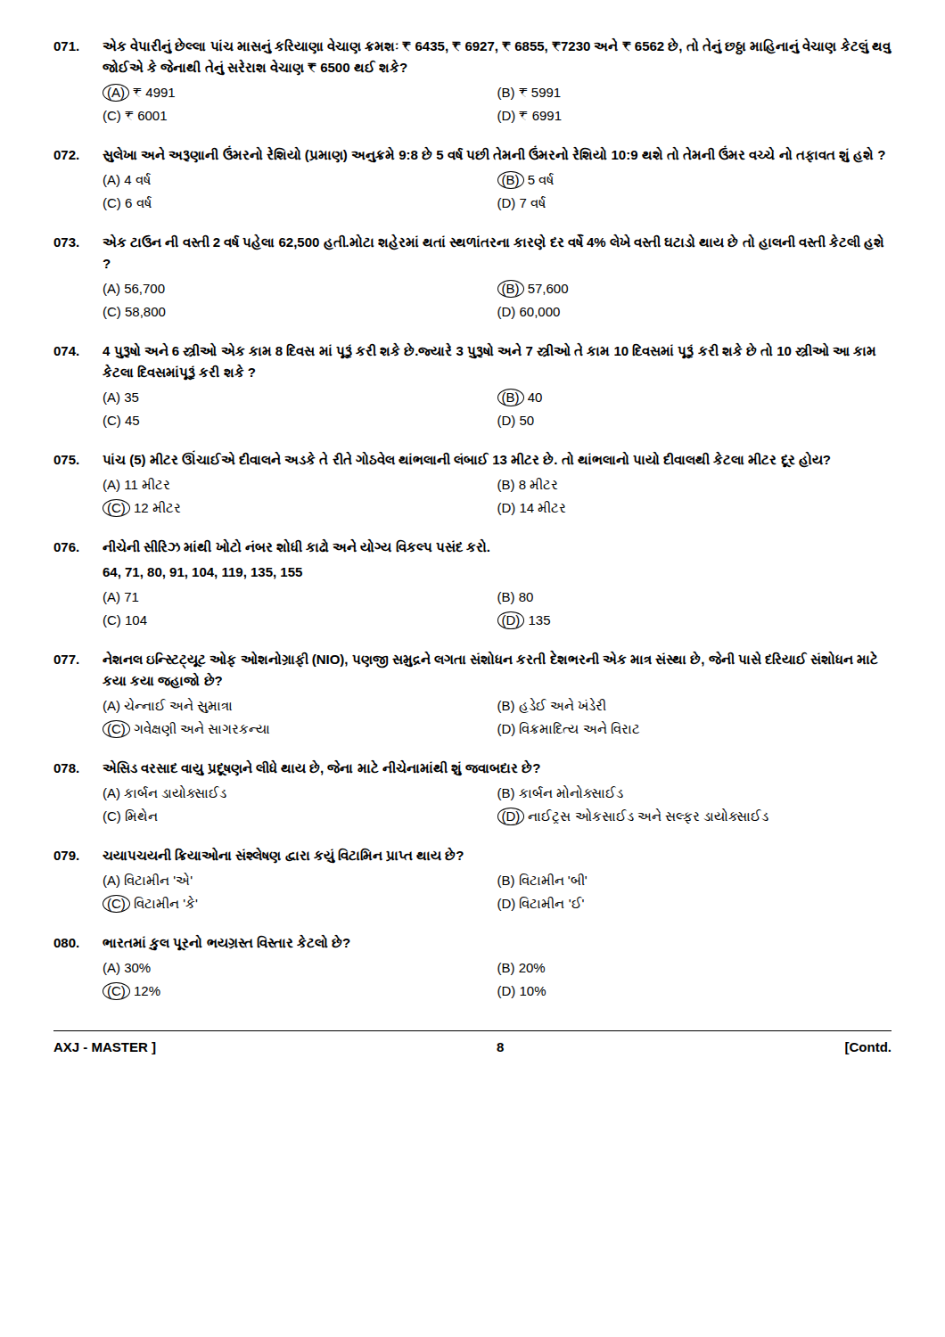071.
એક વેપારીનું છેલ્લા પાંચ માસનું કરિયાણા વેચાણ ક્રમશઃ ₹ 6435, ₹ 6927, ₹ 6855, ₹7230 અને ₹ 6562 છે, તો તેનું છઠ્ઠા માહિનાનું વેચાણ કેટલું થવુ જોઈએ કે જેનાથી તેનું સરેરાશ વેચાણ ₹ 6500 થઈ શકે?
(A) ₹ 4991
(B) ₹ 5991
(C) ₹ 6001
(D) ₹ 6991
072.
સુલેખા અને અરૂણાની ઉંમરનો રેશિયો (પ્રમાણ) અનુક્રમે 9:8 છે 5 વર્ષ પછી તેમની ઉંમરનો રેશિયો 10:9 થશે તો તેમની ઉંમર વચ્ચે નો તફાવત શું હશે ?
(A) 4 વર્ષ
(B) 5 વર્ષ
(C) 6 વર્ષ
(D) 7 વર્ષ
073.
એક ટાઉન ની વસ્તી 2 વર્ષ પહેલા 62,500 હતી.મોટા શહેરમાં થતાં સ્થળાંતરના કારણે દર વર્ષે 4% લેખે વસ્તી ઘટાડો થાય છે તો હાલની વસ્તી કેટલી હશે ?
(A) 56,700
(B) 57,600
(C) 58,800
(D) 60,000
074.
4 પુરૂષો અને 6 સ્ત્રીઓ એક કામ 8 દિવસ માં પૂરૂં કરી શકે છે.જ્યારે 3 પુરૂષો અને 7 સ્ત્રીઓ તે કામ 10 દિવસમાં પૂરૂં કરી શકે છે તો 10 સ્ત્રીઓ આ કામ કેટલા દિવસમાંપૂરૂં કરી શકે ?
(A) 35
(B) 40
(C) 45
(D) 50
075.
પાંચ (5) મીટર ઊંચાઈએ દીવાલને અડકે તે રીતે ગોઠવેલ થાંભલાની લંબાઈ 13 મીટર છે. તો થાંભલાનો પાયો દીવાલથી કેટલા મીટર દૂર હોય?
(A) 11 મીટર
(B) 8 મીટર
(C) 12 મીટર
(D) 14 મીટર
076.
નીચેની સીરિઝ માંથી ખોટો નંબર શોધી કાઢો અને યોગ્ય વિકલ્પ પસંદ કરો.
64, 71, 80, 91, 104, 119, 135, 155
(A) 71
(B) 80
(C) 104
(D) 135
077.
નેશનલ ઇન્સ્ટિટ્યૂટ ઓફ ઓશનોગ્રાફી (NIO), પણજી સમુદ્રને લગતા સંશોધન કરતી દેશભરની એક માત્ર સંસ્થા છે, જેની પાસે દરિયાઈ સંશોધન માટે કયા કયા જહાજો છે?
(A) ચેન્નાઈ અને સુમાત્રા
(B) હડેઈ અને ખંડેરી
(C) ગવેક્ષણી અને સાગરકન્યા
(D) વિક્રમાદિત્ય અને વિરાટ
078.
એસિડ વરસાદ વાયુ પ્રદૂષણને લીધે થાય છે, જેના માટે નીચેનામાંથી શું જવાબદાર છે?
(A) કાર્બન ડાયોક્સાઈડ
(B) કાર્બન મોનોક્સાઈડ
(C) મિથેન
(D) નાઈટ્રસ ઓકસાઈડ અને સલ્ફર ડાયોક્સાઈડ
079.
ચયાપચયની ક્રિયાઓના સંશ્લેષણ દ્વારા કયું વિટામિન પ્રાપ્ત થાય છે?
(A) વિટામીન 'એ'
(B) વિટામીન 'બી'
(C) વિટામીન 'કે'
(D) વિટામીન 'ઈ'
080.
ભારતમાં કુલ પૂરનો ભયગ્રસ્ત વિસ્તાર કેટલો છે?
(A) 30%
(B) 20%
(C) 12%
(D) 10%
AXJ - MASTER ]
8
[Contd.